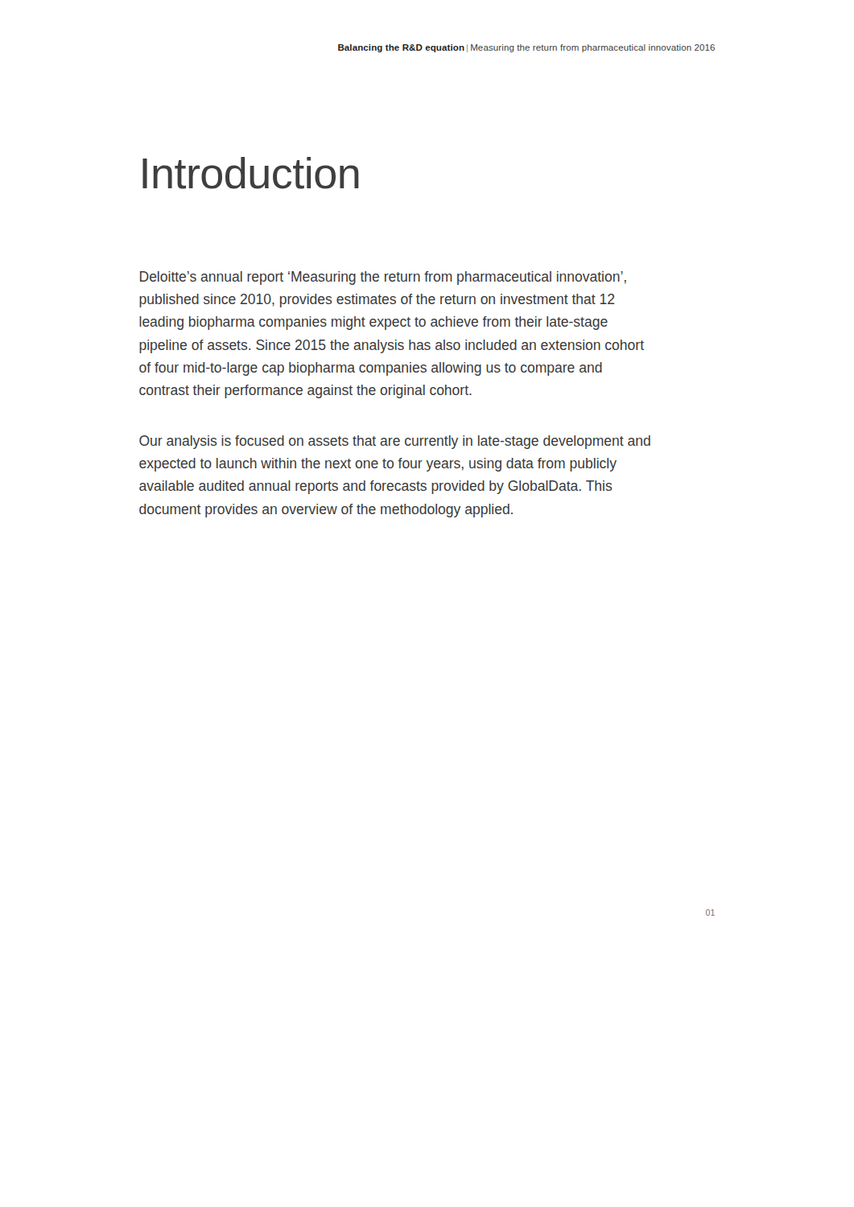Balancing the R&D equation|Measuring the return from pharmaceutical innovation 2016
Introduction
Deloitte’s annual report ‘Measuring the return from pharmaceutical innovation’, published since 2010, provides estimates of the return on investment that 12 leading biopharma companies might expect to achieve from their late-stage pipeline of assets. Since 2015 the analysis has also included an extension cohort of four mid-to-large cap biopharma companies allowing us to compare and contrast their performance against the original cohort.
Our analysis is focused on assets that are currently in late-stage development and expected to launch within the next one to four years, using data from publicly available audited annual reports and forecasts provided by GlobalData. This document provides an overview of the methodology applied.
01